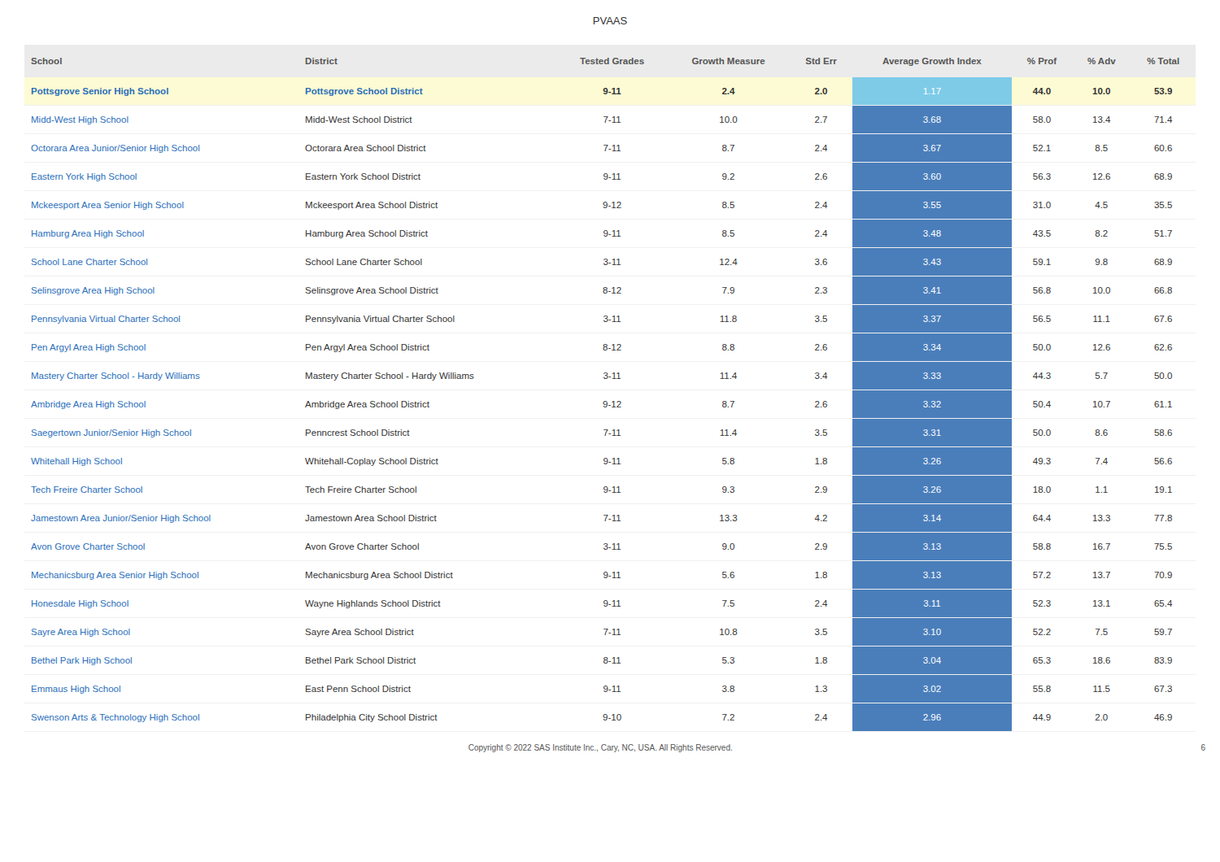PVAAS
| School | District | Tested Grades | Growth Measure | Std Err | Average Growth Index | % Prof | % Adv | % Total |
| --- | --- | --- | --- | --- | --- | --- | --- | --- |
| Pottsgrove Senior High School | Pottsgrove School District | 9-11 | 2.4 | 2.0 | 1.17 | 44.0 | 10.0 | 53.9 |
| Midd-West High School | Midd-West School District | 7-11 | 10.0 | 2.7 | 3.68 | 58.0 | 13.4 | 71.4 |
| Octorara Area Junior/Senior High School | Octorara Area School District | 7-11 | 8.7 | 2.4 | 3.67 | 52.1 | 8.5 | 60.6 |
| Eastern York High School | Eastern York School District | 9-11 | 9.2 | 2.6 | 3.60 | 56.3 | 12.6 | 68.9 |
| Mckeesport Area Senior High School | Mckeesport Area School District | 9-12 | 8.5 | 2.4 | 3.55 | 31.0 | 4.5 | 35.5 |
| Hamburg Area High School | Hamburg Area School District | 9-11 | 8.5 | 2.4 | 3.48 | 43.5 | 8.2 | 51.7 |
| School Lane Charter School | School Lane Charter School | 3-11 | 12.4 | 3.6 | 3.43 | 59.1 | 9.8 | 68.9 |
| Selinsgrove Area High School | Selinsgrove Area School District | 8-12 | 7.9 | 2.3 | 3.41 | 56.8 | 10.0 | 66.8 |
| Pennsylvania Virtual Charter School | Pennsylvania Virtual Charter School | 3-11 | 11.8 | 3.5 | 3.37 | 56.5 | 11.1 | 67.6 |
| Pen Argyl Area High School | Pen Argyl Area School District | 8-12 | 8.8 | 2.6 | 3.34 | 50.0 | 12.6 | 62.6 |
| Mastery Charter School - Hardy Williams | Mastery Charter School - Hardy Williams | 3-11 | 11.4 | 3.4 | 3.33 | 44.3 | 5.7 | 50.0 |
| Ambridge Area High School | Ambridge Area School District | 9-12 | 8.7 | 2.6 | 3.32 | 50.4 | 10.7 | 61.1 |
| Saegertown Junior/Senior High School | Penncrest School District | 7-11 | 11.4 | 3.5 | 3.31 | 50.0 | 8.6 | 58.6 |
| Whitehall High School | Whitehall-Coplay School District | 9-11 | 5.8 | 1.8 | 3.26 | 49.3 | 7.4 | 56.6 |
| Tech Freire Charter School | Tech Freire Charter School | 9-11 | 9.3 | 2.9 | 3.26 | 18.0 | 1.1 | 19.1 |
| Jamestown Area Junior/Senior High School | Jamestown Area School District | 7-11 | 13.3 | 4.2 | 3.14 | 64.4 | 13.3 | 77.8 |
| Avon Grove Charter School | Avon Grove Charter School | 3-11 | 9.0 | 2.9 | 3.13 | 58.8 | 16.7 | 75.5 |
| Mechanicsburg Area Senior High School | Mechanicsburg Area School District | 9-11 | 5.6 | 1.8 | 3.13 | 57.2 | 13.7 | 70.9 |
| Honesdale High School | Wayne Highlands School District | 9-11 | 7.5 | 2.4 | 3.11 | 52.3 | 13.1 | 65.4 |
| Sayre Area High School | Sayre Area School District | 7-11 | 10.8 | 3.5 | 3.10 | 52.2 | 7.5 | 59.7 |
| Bethel Park High School | Bethel Park School District | 8-11 | 5.3 | 1.8 | 3.04 | 65.3 | 18.6 | 83.9 |
| Emmaus High School | East Penn School District | 9-11 | 3.8 | 1.3 | 3.02 | 55.8 | 11.5 | 67.3 |
| Swenson Arts & Technology High School | Philadelphia City School District | 9-10 | 7.2 | 2.4 | 2.96 | 44.9 | 2.0 | 46.9 |
Copyright © 2022 SAS Institute Inc., Cary, NC, USA. All Rights Reserved. 6